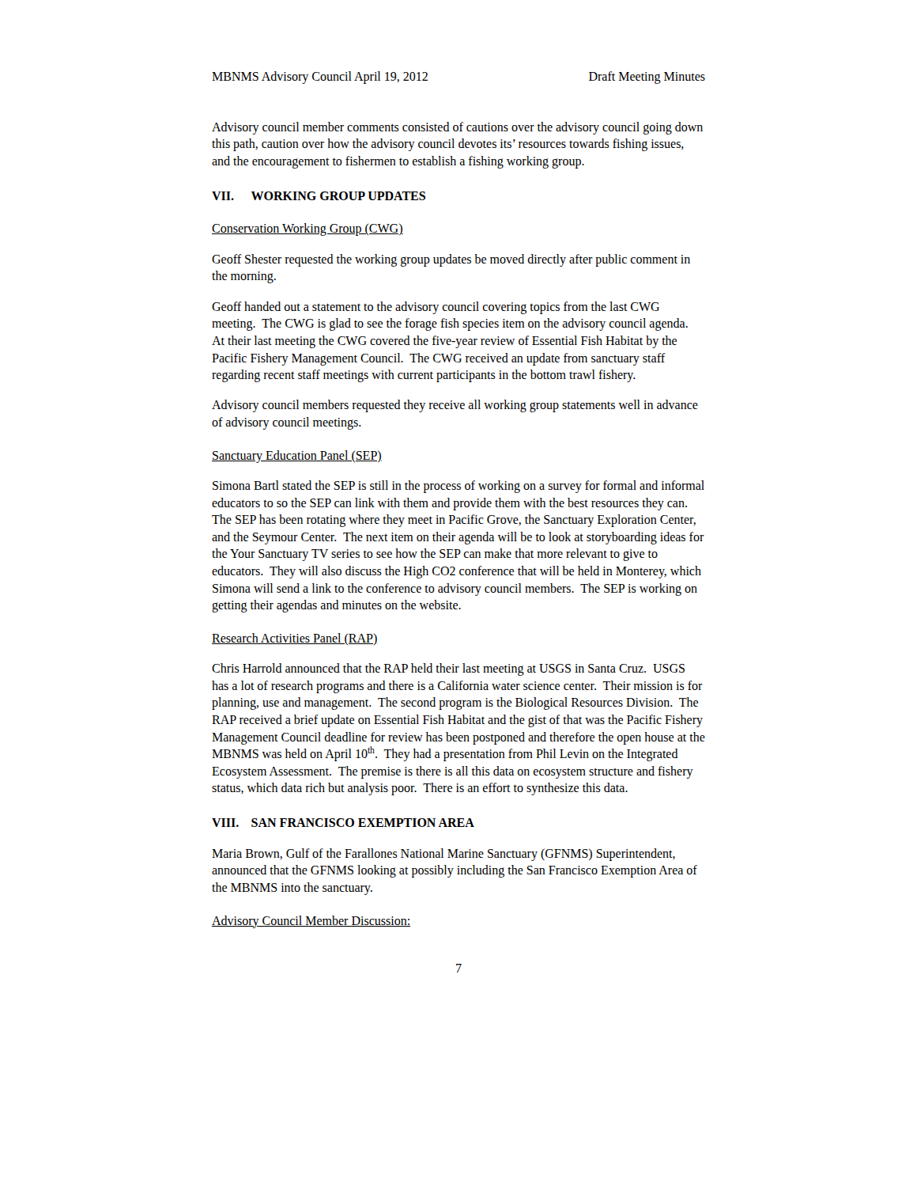MBNMS Advisory Council April 19, 2012
Draft Meeting Minutes
Advisory council member comments consisted of cautions over the advisory council going down this path, caution over how the advisory council devotes its’ resources towards fishing issues, and the encouragement to fishermen to establish a fishing working group.
VII. WORKING GROUP UPDATES
Conservation Working Group (CWG)
Geoff Shester requested the working group updates be moved directly after public comment in the morning.
Geoff handed out a statement to the advisory council covering topics from the last CWG meeting. The CWG is glad to see the forage fish species item on the advisory council agenda. At their last meeting the CWG covered the five-year review of Essential Fish Habitat by the Pacific Fishery Management Council. The CWG received an update from sanctuary staff regarding recent staff meetings with current participants in the bottom trawl fishery.
Advisory council members requested they receive all working group statements well in advance of advisory council meetings.
Sanctuary Education Panel (SEP)
Simona Bartl stated the SEP is still in the process of working on a survey for formal and informal educators to so the SEP can link with them and provide them with the best resources they can. The SEP has been rotating where they meet in Pacific Grove, the Sanctuary Exploration Center, and the Seymour Center. The next item on their agenda will be to look at storyboarding ideas for the Your Sanctuary TV series to see how the SEP can make that more relevant to give to educators. They will also discuss the High CO2 conference that will be held in Monterey, which Simona will send a link to the conference to advisory council members. The SEP is working on getting their agendas and minutes on the website.
Research Activities Panel (RAP)
Chris Harrold announced that the RAP held their last meeting at USGS in Santa Cruz. USGS has a lot of research programs and there is a California water science center. Their mission is for planning, use and management. The second program is the Biological Resources Division. The RAP received a brief update on Essential Fish Habitat and the gist of that was the Pacific Fishery Management Council deadline for review has been postponed and therefore the open house at the MBNMS was held on April 10th. They had a presentation from Phil Levin on the Integrated Ecosystem Assessment. The premise is there is all this data on ecosystem structure and fishery status, which data rich but analysis poor. There is an effort to synthesize this data.
VIII. SAN FRANCISCO EXEMPTION AREA
Maria Brown, Gulf of the Farallones National Marine Sanctuary (GFNMS) Superintendent, announced that the GFNMS looking at possibly including the San Francisco Exemption Area of the MBNMS into the sanctuary.
Advisory Council Member Discussion:
7